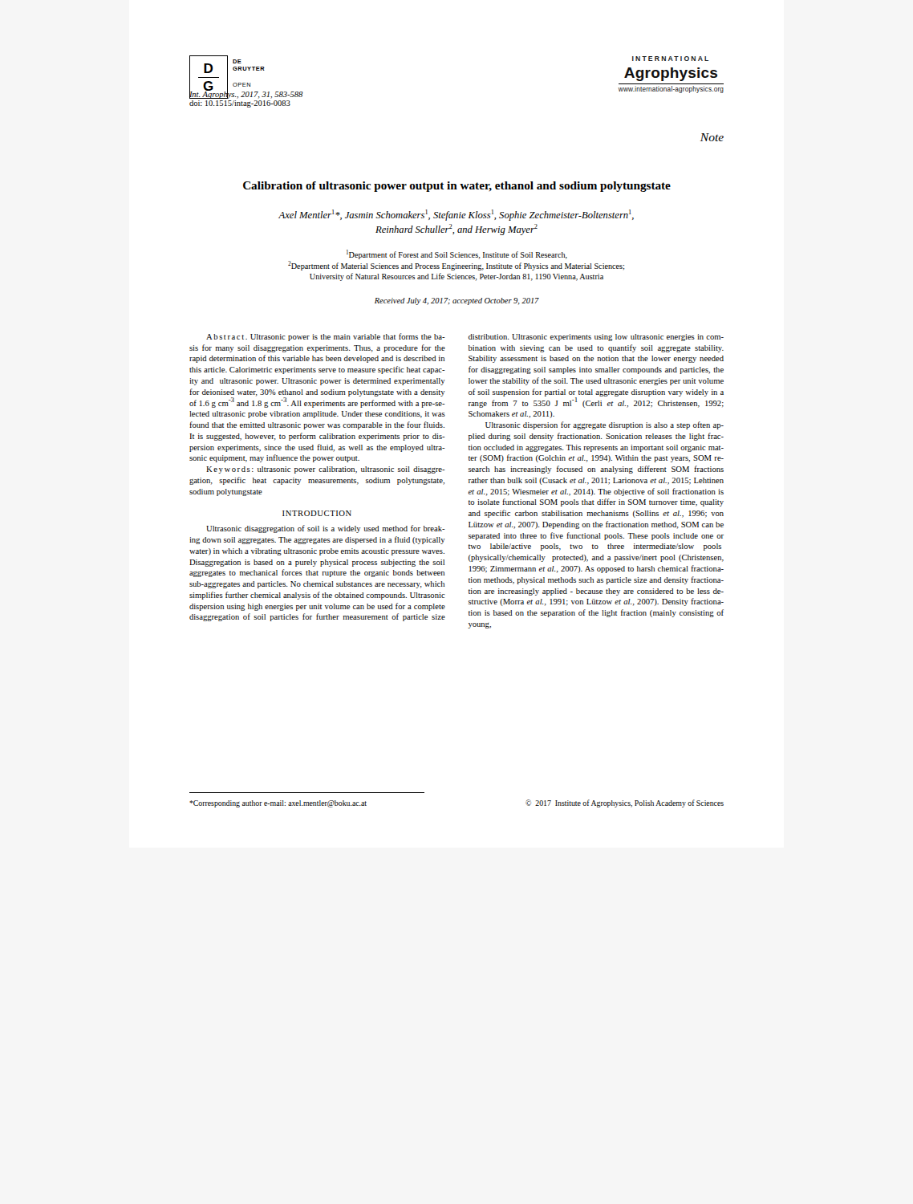D G
DE
GRUYTER OPEN
INTERNATIONAL
Agrophysics
www.international-agrophysics.org
Int. Agrophys., 2017, 31, 583-588
doi: 10.1515/intag-2016-0083
Note
Calibration of ultrasonic power output in water, ethanol and sodium polytungstate
Axel Mentler1*, Jasmin Schomakers1, Stefanie Kloss1, Sophie Zechmeister-Boltenstern1,
Reinhard Schuller2, and Herwig Mayer2
1Department of Forest and Soil Sciences, Institute of Soil Research,
2Department of Material Sciences and Process Engineering, Institute of Physics and Material Sciences;
University of Natural Resources and Life Sciences, Peter-Jordan 81, 1190 Vienna, Austria
Received July 4, 2017; accepted October 9, 2017
Abstract. Ultrasonic power is the main variable that forms the basis for many soil disaggregation experiments. Thus, a procedure for the rapid determination of this variable has been developed and is described in this article. Calorimetric experiments serve to measure specific heat capacity and ultrasonic power. Ultrasonic power is determined experimentally for deionised water, 30% ethanol and sodium polytungstate with a density of 1.6 g cm-3 and 1.8 g cm-3. All experiments are performed with a pre-selected ultrasonic probe vibration amplitude. Under these conditions, it was found that the emitted ultrasonic power was comparable in the four fluids. It is suggested, however, to perform calibration experiments prior to dispersion experiments, since the used fluid, as well as the employed ultrasonic equipment, may influence the power output.
Keywords: ultrasonic power calibration, ultrasonic soil disaggregation, specific heat capacity measurements, sodium polytungstate, sodium polytungstate
Introduction
Ultrasonic disaggregation of soil is a widely used method for breaking down soil aggregates. The aggregates are dispersed in a fluid (typically water) in which a vibrating ultrasonic probe emits acoustic pressure waves. Disaggregation is based on a purely physical process subjecting the soil aggregates to mechanical forces that rupture the organic bonds between sub-aggregates and particles. No chemical substances are necessary, which simplifies further chemical analysis of the obtained compounds. Ultrasonic dispersion using high energies per unit volume can be used for a complete disaggregation of soil particles for further measurement of particle size distribution. Ultrasonic experiments using low ultrasonic energies in combination with sieving can be used to quantify soil aggregate stability. Stability assessment is based on the notion that the lower energy needed for disaggregating soil samples into smaller compounds and particles, the lower the stability of the soil. The used ultrasonic energies per unit volume of soil suspension for partial or total aggregate disruption vary widely in a range from 7 to 5350 J ml-1 (Cerli et al., 2012; Christensen, 1992; Schomakers et al., 2011).
Ultrasonic dispersion for aggregate disruption is also a step often applied during soil density fractionation. Sonication releases the light fraction occluded in aggregates. This represents an important soil organic matter (SOM) fraction (Golchin et al., 1994). Within the past years, SOM research has increasingly focused on analysing different SOM fractions rather than bulk soil (Cusack et al., 2011; Larionova et al., 2015; Lehtinen et al., 2015; Wiesmeier et al., 2014). The objective of soil fractionation is to isolate functional SOM pools that differ in SOM turnover time, quality and specific carbon stabilisation mechanisms (Sollins et al., 1996; von Lützow et al., 2007). Depending on the fractionation method, SOM can be separated into three to five functional pools. These pools include one or two labile/active pools, two to three intermediate/slow pools (physically/chemically protected), and a passive/inert pool (Christensen, 1996; Zimmermann et al., 2007). As opposed to harsh chemical fractionation methods, physical methods such as particle size and density fractionation are increasingly applied - because they are considered to be less destructive (Morra et al., 1991; von Lützow et al., 2007). Density fractionation is based on the separation of the light fraction (mainly consisting of young,
*Corresponding author e-mail: axel.mentler@boku.ac.at
© 2017 Institute of Agrophysics, Polish Academy of Sciences